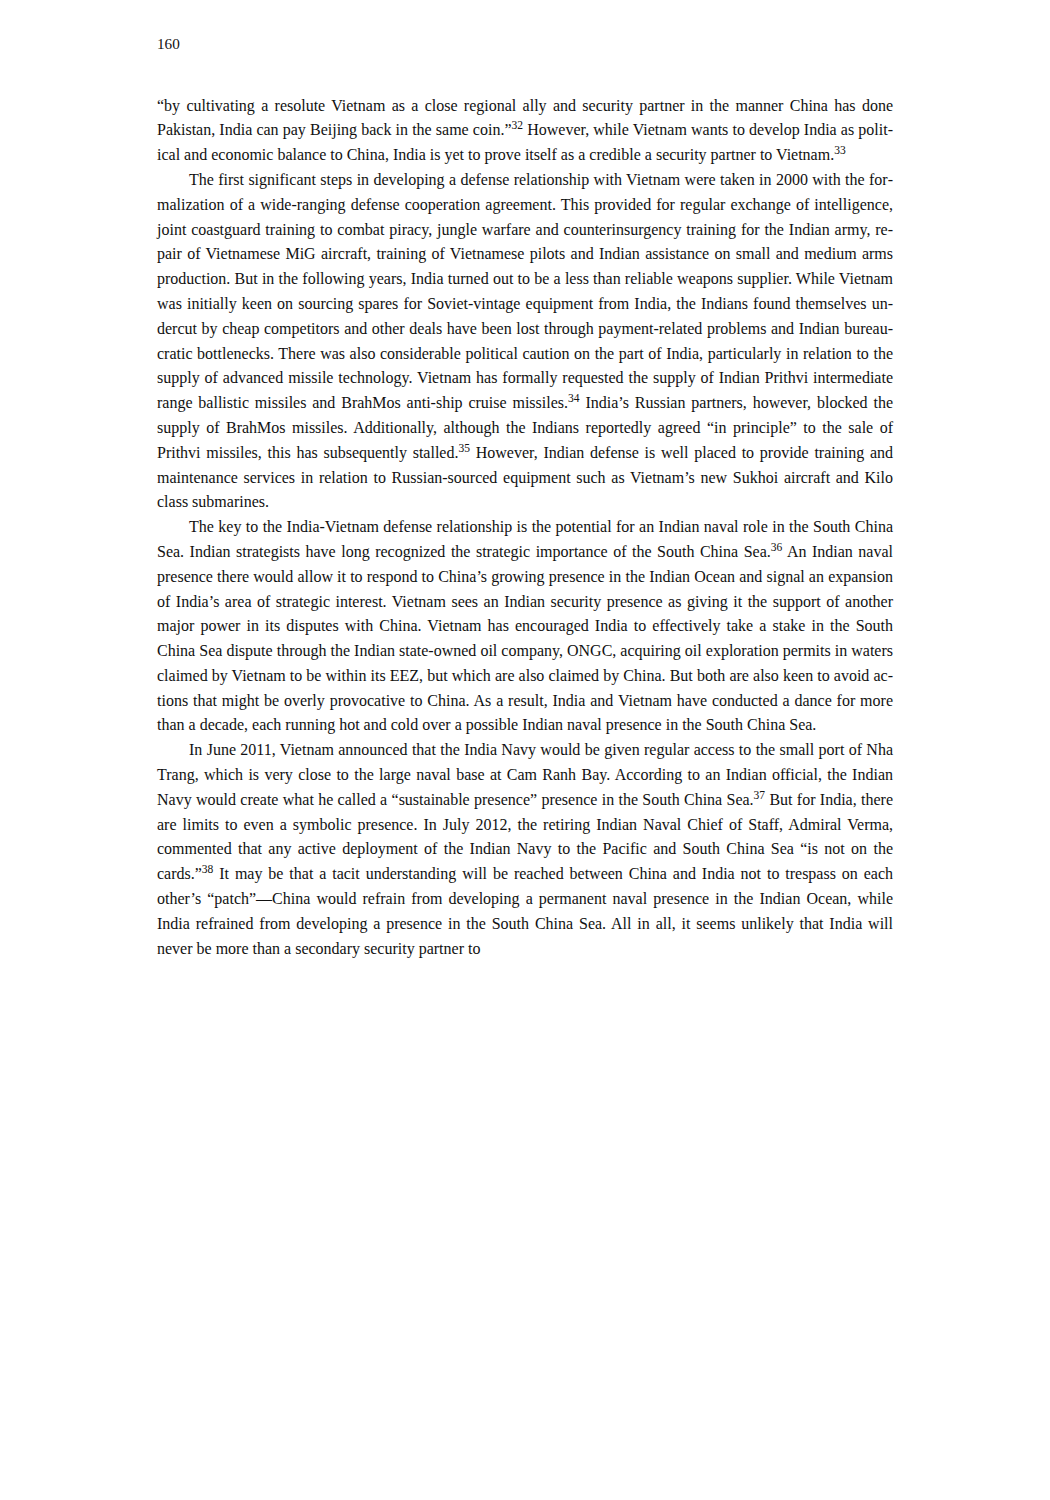160
“by cultivating a resolute Vietnam as a close regional ally and security partner in the manner China has done Pakistan, India can pay Beijing back in the same coin.”32 However, while Vietnam wants to develop India as political and economic balance to China, India is yet to prove itself as a credible a security partner to Vietnam.33
The first significant steps in developing a defense relationship with Vietnam were taken in 2000 with the formalization of a wide-ranging defense cooperation agreement. This provided for regular exchange of intelligence, joint coastguard training to combat piracy, jungle warfare and counterinsurgency training for the Indian army, repair of Vietnamese MiG aircraft, training of Vietnamese pilots and Indian assistance on small and medium arms production. But in the following years, India turned out to be a less than reliable weapons supplier. While Vietnam was initially keen on sourcing spares for Soviet-vintage equipment from India, the Indians found themselves undercut by cheap competitors and other deals have been lost through payment-related problems and Indian bureaucratic bottlenecks. There was also considerable political caution on the part of India, particularly in relation to the supply of advanced missile technology. Vietnam has formally requested the supply of Indian Prithvi intermediate range ballistic missiles and BrahMos anti-ship cruise missiles.34 India’s Russian partners, however, blocked the supply of BrahMos missiles. Additionally, although the Indians reportedly agreed “in principle” to the sale of Prithvi missiles, this has subsequently stalled.35 However, Indian defense is well placed to provide training and maintenance services in relation to Russian-sourced equipment such as Vietnam’s new Sukhoi aircraft and Kilo class submarines.
The key to the India-Vietnam defense relationship is the potential for an Indian naval role in the South China Sea. Indian strategists have long recognized the strategic importance of the South China Sea.36 An Indian naval presence there would allow it to respond to China’s growing presence in the Indian Ocean and signal an expansion of India’s area of strategic interest. Vietnam sees an Indian security presence as giving it the support of another major power in its disputes with China. Vietnam has encouraged India to effectively take a stake in the South China Sea dispute through the Indian state-owned oil company, ONGC, acquiring oil exploration permits in waters claimed by Vietnam to be within its EEZ, but which are also claimed by China. But both are also keen to avoid actions that might be overly provocative to China. As a result, India and Vietnam have conducted a dance for more than a decade, each running hot and cold over a possible Indian naval presence in the South China Sea.
In June 2011, Vietnam announced that the India Navy would be given regular access to the small port of Nha Trang, which is very close to the large naval base at Cam Ranh Bay. According to an Indian official, the Indian Navy would create what he called a “sustainable presence” presence in the South China Sea.37 But for India, there are limits to even a symbolic presence. In July 2012, the retiring Indian Naval Chief of Staff, Admiral Verma, commented that any active deployment of the Indian Navy to the Pacific and South China Sea “is not on the cards.”38 It may be that a tacit understanding will be reached between China and India not to trespass on each other’s “patch”—China would refrain from developing a permanent naval presence in the Indian Ocean, while India refrained from developing a presence in the South China Sea. All in all, it seems unlikely that India will never be more than a secondary security partner to